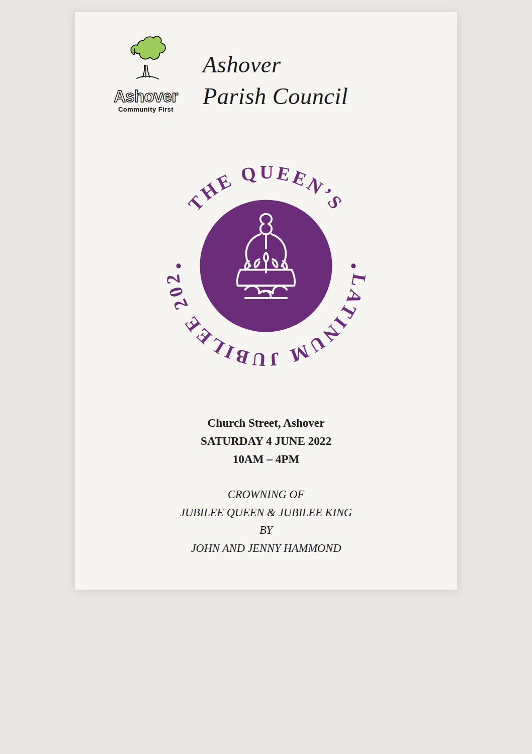Ashover
Community First
Ashover Parish Council
THE QUEEN’S PLATINUM JUBILEE 2022
Church Street, Ashover Saturday 4 June 2022 10am – 4pm
CROWNING OF JUBILEE QUEEN & JUBILEE KING BY JOHN AND JENNY HAMMOND